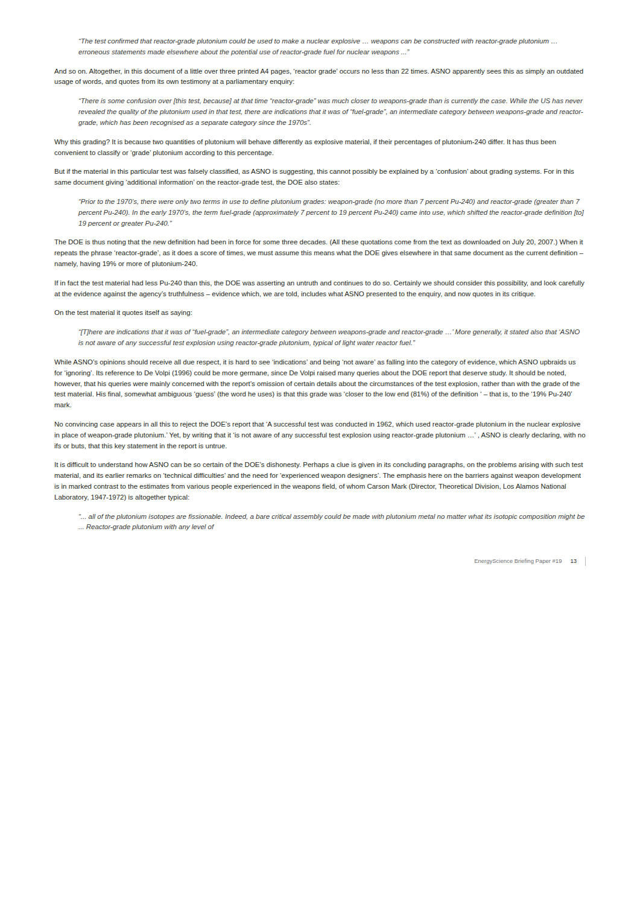“The test confirmed that reactor-grade plutonium could be used to make a nuclear explosive … weapons can be constructed with reactor-grade plutonium … erroneous statements made elsewhere about the potential use of reactor-grade fuel for nuclear weapons ...”
And so on. Altogether, in this document of a little over three printed A4 pages, ‘reactor grade’ occurs no less than 22 times. ASNO apparently sees this as simply an outdated usage of words, and quotes from its own testimony at a parliamentary enquiry:
“There is some confusion over [this test, because] at that time “reactor-grade” was much closer to weapons-grade than is currently the case. While the US has never revealed the quality of the plutonium used in that test, there are indications that it was of “fuel-grade”, an intermediate category between weapons-grade and reactor-grade, which has been recognised as a separate category since the 1970s”.
Why this grading? It is because two quantities of plutonium will behave differently as explosive material, if their percentages of plutonium-240 differ. It has thus been convenient to classify or ‘grade’ plutonium according to this percentage.
But if the material in this particular test was falsely classified, as ASNO is suggesting, this cannot possibly be explained by a ‘confusion’ about grading systems. For in this same document giving ‘additional information’ on the reactor-grade test, the DOE also states:
“Prior to the 1970’s, there were only two terms in use to define plutonium grades: weapon-grade (no more than 7 percent Pu-240) and reactor-grade (greater than 7 percent Pu-240). In the early 1970’s, the term fuel-grade (approximately 7 percent to 19 percent Pu-240) came into use, which shifted the reactor-grade definition [to] 19 percent or greater Pu-240.”
The DOE is thus noting that the new definition had been in force for some three decades. (All these quotations come from the text as downloaded on July 20, 2007.) When it repeats the phrase ‘reactor-grade’, as it does a score of times, we must assume this means what the DOE gives elsewhere in that same document as the current definition – namely, having 19% or more of plutonium-240.
If in fact the test material had less Pu-240 than this, the DOE was asserting an untruth and continues to do so. Certainly we should consider this possibility, and look carefully at the evidence against the agency’s truthfulness – evidence which, we are told, includes what ASNO presented to the enquiry, and now quotes in its critique.
On the test material it quotes itself as saying:
“[T]here are indications that it was of “fuel-grade”, an intermediate category between weapons-grade and reactor-grade …’ More generally, it stated also that ‘ASNO is not aware of any successful test explosion using reactor-grade plutonium, typical of light water reactor fuel.”
While ASNO’s opinions should receive all due respect, it is hard to see ‘indications’ and being ‘not aware’ as falling into the category of evidence, which ASNO upbraids us for ‘ignoring’. Its reference to De Volpi (1996) could be more germane, since De Volpi raised many queries about the DOE report that deserve study. It should be noted, however, that his queries were mainly concerned with the report’s omission of certain details about the circumstances of the test explosion, rather than with the grade of the test material. His final, somewhat ambiguous ‘guess’ (the word he uses) is that this grade was ‘closer to the low end (81%) of the definition ‘ – that is, to the ‘19% Pu-240’ mark.
No convincing case appears in all this to reject the DOE’s report that ‘A successful test was conducted in 1962, which used reactor-grade plutonium in the nuclear explosive in place of weapon-grade plutonium.’ Yet, by writing that it ‘is not aware of any successful test explosion using reactor-grade plutonium …’ , ASNO is clearly declaring, with no ifs or buts, that this key statement in the report is untrue.
It is difficult to understand how ASNO can be so certain of the DOE’s dishonesty. Perhaps a clue is given in its concluding paragraphs, on the problems arising with such test material, and its earlier remarks on ‘technical difficulties’ and the need for ‘experienced weapon designers’. The emphasis here on the barriers against weapon development is in marked contrast to the estimates from various people experienced in the weapons field, of whom Carson Mark (Director, Theoretical Division, Los Alamos National Laboratory, 1947-1972) is altogether typical:
“... all of the plutonium isotopes are fissionable. Indeed, a bare critical assembly could be made with plutonium metal no matter what its isotopic composition might be ... Reactor-grade plutonium with any level of
EnergyScience Briefing Paper #1913